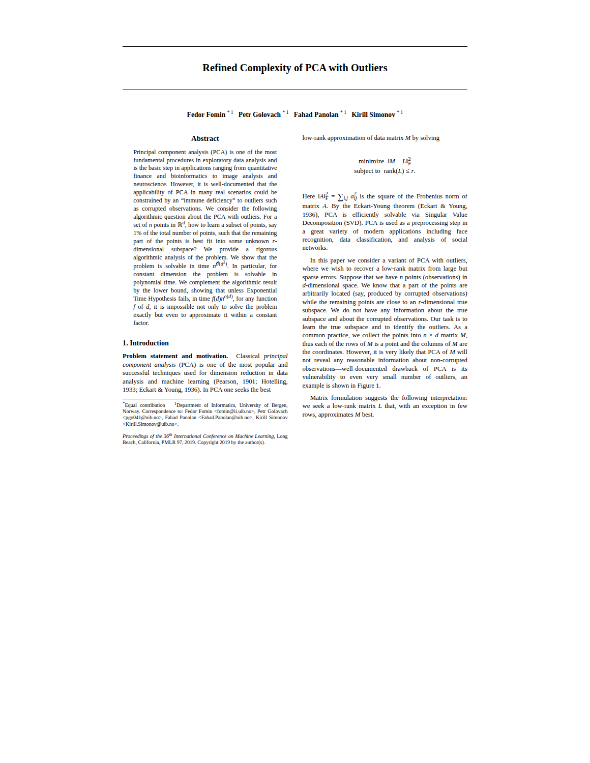Refined Complexity of PCA with Outliers
Fedor Fomin * 1 Petr Golovach * 1 Fahad Panolan * 1 Kirill Simonov * 1
Abstract
Principal component analysis (PCA) is one of the most fundamental procedures in exploratory data analysis and is the basic step in applications ranging from quantitative finance and bioinformatics to image analysis and neuroscience. However, it is well-documented that the applicability of PCA in many real scenarios could be constrained by an “immune deficiency” to outliers such as corrupted observations. We consider the following algorithmic question about the PCA with outliers. For a set of n points in ℝd, how to learn a subset of points, say 1% of the total number of points, such that the remaining part of the points is best fit into some unknown r-dimensional subspace? We provide a rigorous algorithmic analysis of the problem. We show that the problem is solvable in time n𝒪(d2). In particular, for constant dimension the problem is solvable in polynomial time. We complement the algorithmic result by the lower bound, showing that unless Exponential Time Hypothesis fails, in time f(d)no(d), for any function f of d, it is impossible not only to solve the problem exactly but even to approximate it within a constant factor.
1. Introduction
Problem statement and motivation. Classical principal component analysis (PCA) is one of the most popular and successful techniques used for dimension reduction in data analysis and machine learning (Pearson, 1901; Hotelling, 1933; Eckart & Young, 1936). In PCA one seeks the best
*Equal contribution 1Department of Informatics, University of Bergen, Norway. Correspondence to: Fedor Fomin <fomin@ii.uib.no>, Petr Golovach <pgo041@uib.no>, Fahad Panolan <Fahad.Panolan@uib.no>, Kirill Simonov <Kirill.Simonov@uib.no>.
Proceedings of the 36th International Conference on Machine Learning, Long Beach, California, PMLR 97, 2019. Copyright 2019 by the author(s).
low-rank approximation of data matrix M by solving
minimize ‖M − L‖2F
subject to rank(L) ≤ r.
Here ‖A‖2F = ∑i,j a2ij is the square of the Frobenius norm of matrix A. By the Eckart-Young theorem (Eckart & Young, 1936), PCA is efficiently solvable via Singular Value Decomposition (SVD). PCA is used as a preprocessing step in a great variety of modern applications including face recognition, data classification, and analysis of social networks.
In this paper we consider a variant of PCA with outliers, where we wish to recover a low-rank matrix from large but sparse errors. Suppose that we have n points (observations) in d-dimensional space. We know that a part of the points are arbitrarily located (say, produced by corrupted observations) while the remaining points are close to an r-dimensional true subspace. We do not have any information about the true subspace and about the corrupted observations. Our task is to learn the true subspace and to identify the outliers. As a common practice, we collect the points into n × d matrix M, thus each of the rows of M is a point and the columns of M are the coordinates. However, it is very likely that PCA of M will not reveal any reasonable information about non-corrupted observations—well-documented drawback of PCA is its vulnerability to even very small number of outliers, an example is shown in Figure 1.
Matrix formulation suggests the following interpretation: we seek a low-rank matrix L that, with an exception in few rows, approximates M best.